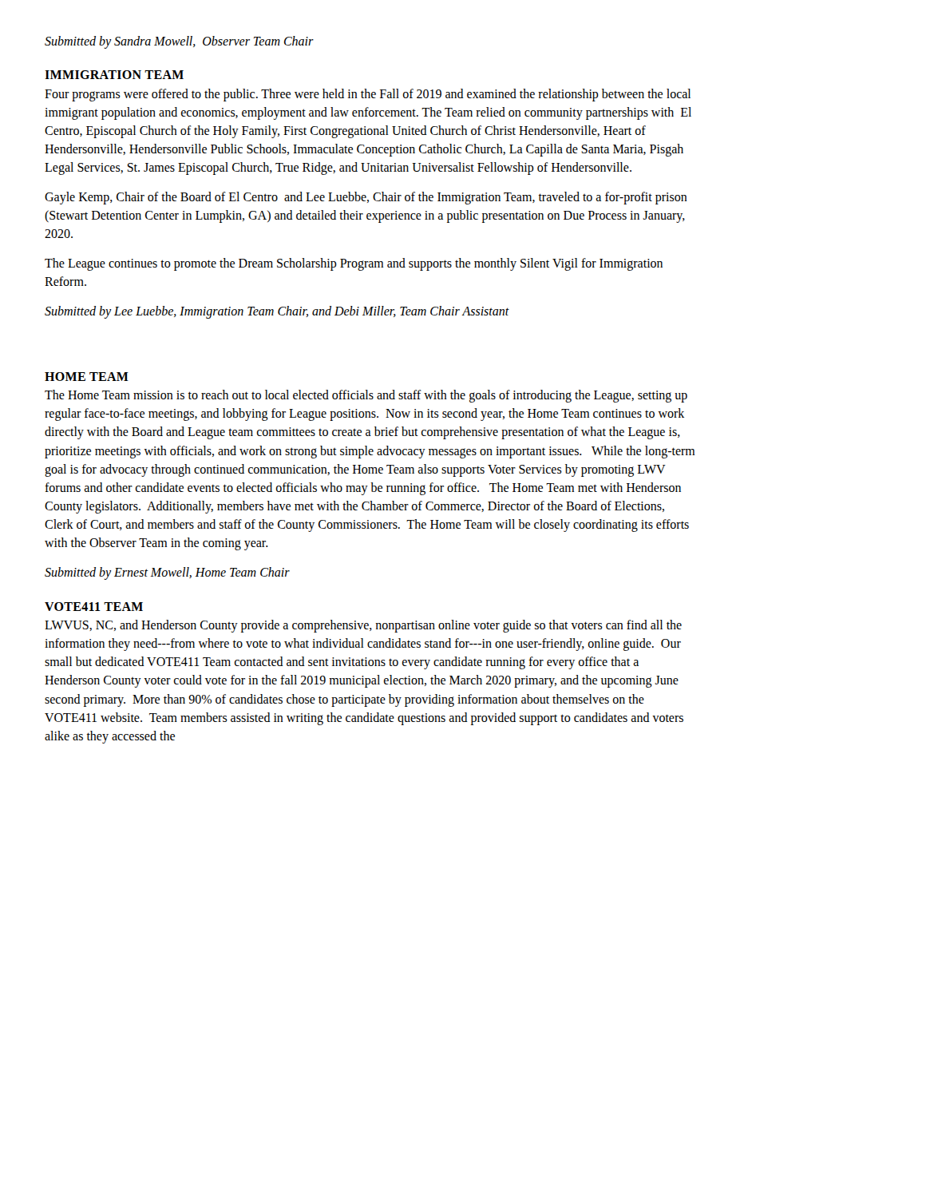Submitted by Sandra Mowell, Observer Team Chair
Immigration Team
Four programs were offered to the public. Three were held in the Fall of 2019 and examined the relationship between the local immigrant population and economics, employment and law enforcement. The Team relied on community partnerships with El Centro, Episcopal Church of the Holy Family, First Congregational United Church of Christ Hendersonville, Heart of Hendersonville, Hendersonville Public Schools, Immaculate Conception Catholic Church, La Capilla de Santa Maria, Pisgah Legal Services, St. James Episcopal Church, True Ridge, and Unitarian Universalist Fellowship of Hendersonville.
Gayle Kemp, Chair of the Board of El Centro and Lee Luebbe, Chair of the Immigration Team, traveled to a for-profit prison (Stewart Detention Center in Lumpkin, GA) and detailed their experience in a public presentation on Due Process in January, 2020.
The League continues to promote the Dream Scholarship Program and supports the monthly Silent Vigil for Immigration Reform.
Submitted by Lee Luebbe, Immigration Team Chair, and Debi Miller, Team Chair Assistant
Home Team
The Home Team mission is to reach out to local elected officials and staff with the goals of introducing the League, setting up regular face-to-face meetings, and lobbying for League positions. Now in its second year, the Home Team continues to work directly with the Board and League team committees to create a brief but comprehensive presentation of what the League is, prioritize meetings with officials, and work on strong but simple advocacy messages on important issues. While the long-term goal is for advocacy through continued communication, the Home Team also supports Voter Services by promoting LWV forums and other candidate events to elected officials who may be running for office. The Home Team met with Henderson County legislators. Additionally, members have met with the Chamber of Commerce, Director of the Board of Elections, Clerk of Court, and members and staff of the County Commissioners. The Home Team will be closely coordinating its efforts with the Observer Team in the coming year.
Submitted by Ernest Mowell, Home Team Chair
VOTE411 Team
LWVUS, NC, and Henderson County provide a comprehensive, nonpartisan online voter guide so that voters can find all the information they need---from where to vote to what individual candidates stand for---in one user-friendly, online guide. Our small but dedicated VOTE411 Team contacted and sent invitations to every candidate running for every office that a Henderson County voter could vote for in the fall 2019 municipal election, the March 2020 primary, and the upcoming June second primary. More than 90% of candidates chose to participate by providing information about themselves on the VOTE411 website. Team members assisted in writing the candidate questions and provided support to candidates and voters alike as they accessed the